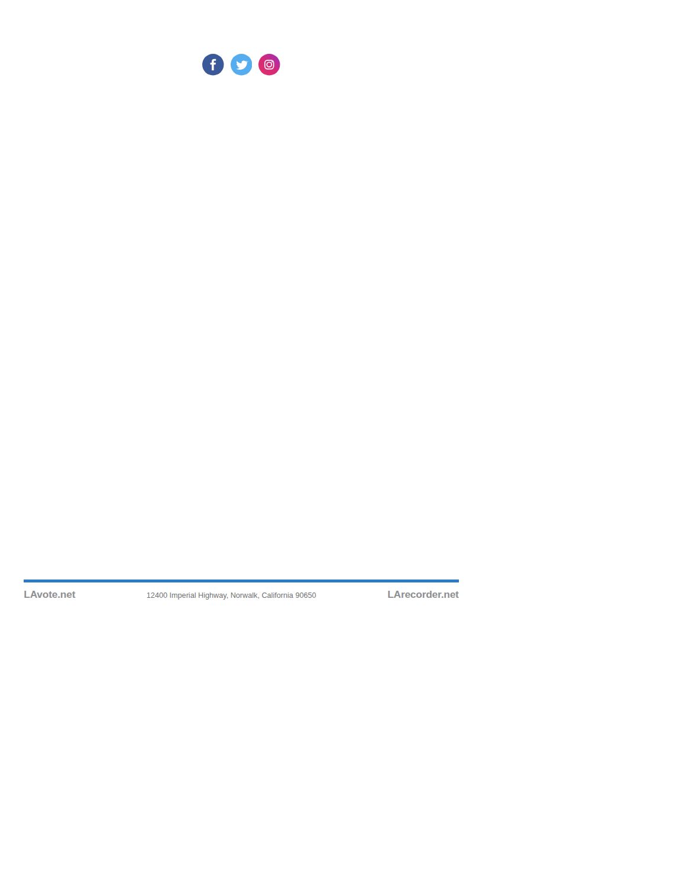LAvote. net
12400 Imperial Highway, Norwalk, California 90650
LArecorder. net